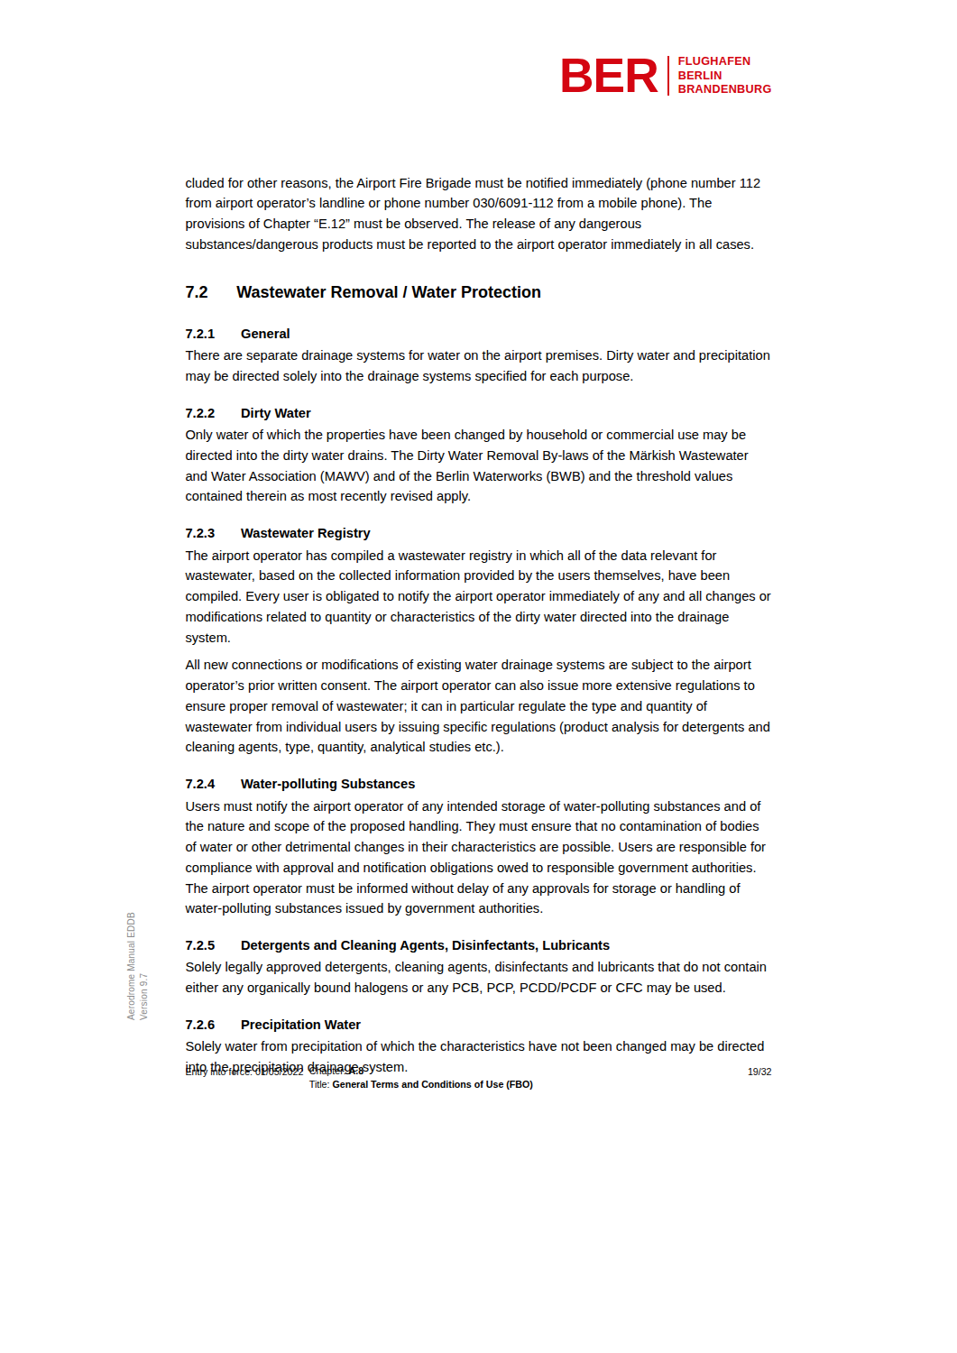BER
Flughafen
Berlin
Brandenburg
cluded for other reasons, the Airport Fire Brigade must be notified immediately (phone number 112 from airport operator’s landline or phone number 030/6091-112 from a mobile phone). The provisions of Chapter “E.12” must be observed. The release of any dangerous substances/dangerous products must be reported to the airport operator immediately in all cases.
7.2 Wastewater Removal / Water Protection
7.2.1 General
There are separate drainage systems for water on the airport premises. Dirty water and precipitation may be directed solely into the drainage systems specified for each purpose.
7.2.2 Dirty Water
Only water of which the properties have been changed by household or commercial use may be directed into the dirty water drains. The Dirty Water Removal By-laws of the Märkish Wastewater and Water Association (MAWV) and of the Berlin Waterworks (BWB) and the threshold values contained therein as most recently revised apply.
7.2.3 Wastewater Registry
The airport operator has compiled a wastewater registry in which all of the data relevant for wastewater, based on the collected information provided by the users themselves, have been compiled. Every user is obligated to notify the airport operator immediately of any and all changes or modifications related to quantity or characteristics of the dirty water directed into the drainage system.
All new connections or modifications of existing water drainage systems are subject to the airport operator’s prior written consent. The airport operator can also issue more extensive regulations to ensure proper removal of wastewater; it can in particular regulate the type and quantity of wastewater from individual users by issuing specific regulations (product analysis for detergents and cleaning agents, type, quantity, analytical studies etc.).
7.2.4 Water-polluting Substances
Users must notify the airport operator of any intended storage of water-polluting substances and of the nature and scope of the proposed handling. They must ensure that no contamination of bodies of water or other detrimental changes in their characteristics are possible. Users are responsible for compliance with approval and notification obligations owed to responsible government authorities. The airport operator must be informed without delay of any approvals for storage or handling of water-polluting substances issued by government authorities.
7.2.5 Detergents and Cleaning Agents, Disinfectants, Lubricants
Solely legally approved detergents, cleaning agents, disinfectants and lubricants that do not contain either any organically bound halogens or any PCB, PCP, PCDD/PCDF or CFC may be used.
7.2.6 Precipitation Water
Solely water from precipitation of which the characteristics have not been changed may be directed into the precipitation drainage system.
Aerodrome Manual EDDB Version 9.7
Entry into force: 01/05/2022
Chapter: A.8
Title: General Terms and Conditions of Use (FBO)
19/32